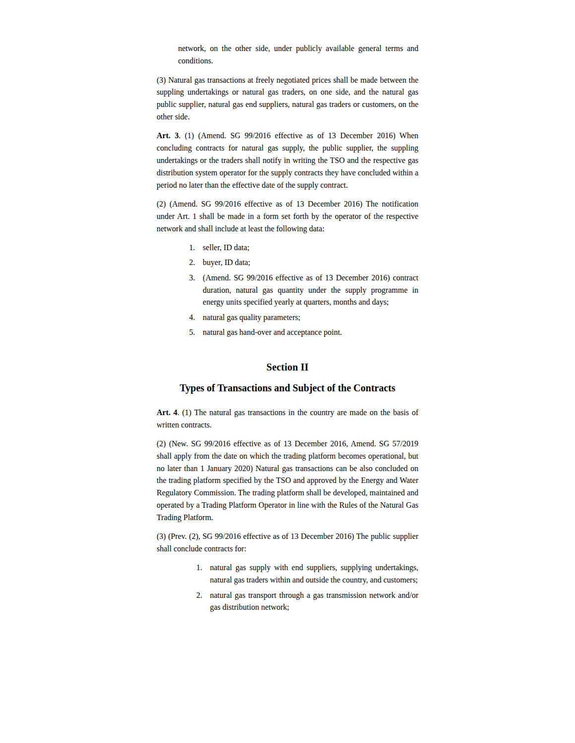network, on the other side, under publicly available general terms and conditions.
(3) Natural gas transactions at freely negotiated prices shall be made between the suppling undertakings or natural gas traders, on one side, and the natural gas public supplier, natural gas end suppliers, natural gas traders or customers, on the other side.
Art. 3. (1) (Amend. SG 99/2016 effective as of 13 December 2016) When concluding contracts for natural gas supply, the public supplier, the suppling undertakings or the traders shall notify in writing the TSO and the respective gas distribution system operator for the supply contracts they have concluded within a period no later than the effective date of the supply contract.
(2) (Amend. SG 99/2016 effective as of 13 December 2016) The notification under Art. 1 shall be made in a form set forth by the operator of the respective network and shall include at least the following data:
seller, ID data;
buyer, ID data;
(Amend. SG 99/2016 effective as of 13 December 2016) contract duration, natural gas quantity under the supply programme in energy units specified yearly at quarters, months and days;
natural gas quality parameters;
natural gas hand-over and acceptance point.
Section II
Types of Transactions and Subject of the Contracts
Art. 4. (1) The natural gas transactions in the country are made on the basis of written contracts.
(2) (New. SG 99/2016 effective as of 13 December 2016, Amend. SG 57/2019 shall apply from the date on which the trading platform becomes operational, but no later than 1 January 2020) Natural gas transactions can be also concluded on the trading platform specified by the TSO and approved by the Energy and Water Regulatory Commission. The trading platform shall be developed, maintained and operated by a Trading Platform Operator in line with the Rules of the Natural Gas Trading Platform.
(3) (Prev. (2), SG 99/2016 effective as of 13 December 2016) The public supplier shall conclude contracts for:
natural gas supply with end suppliers, supplying undertakings, natural gas traders within and outside the country, and customers;
natural gas transport through a gas transmission network and/or gas distribution network;